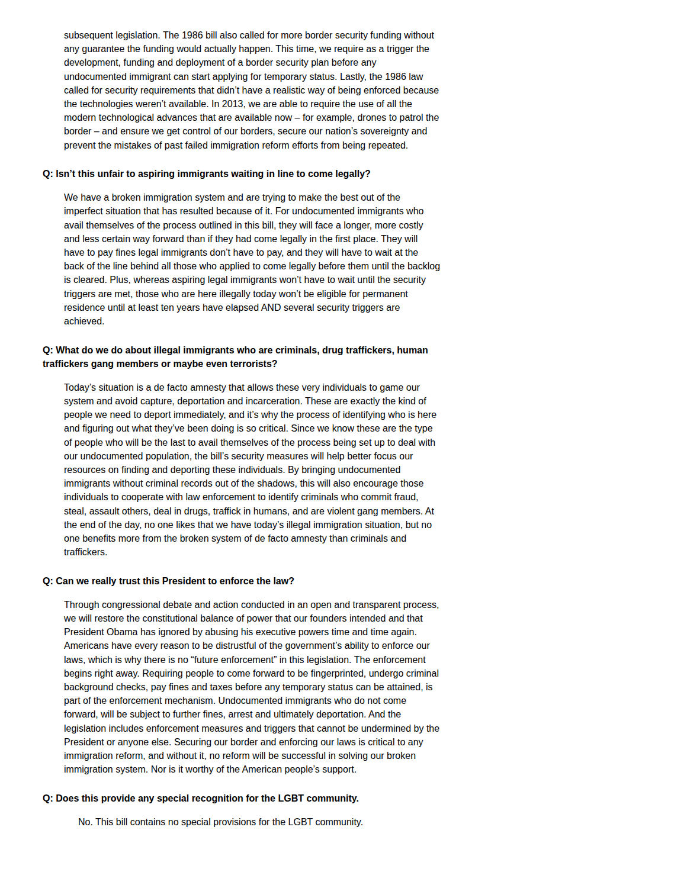subsequent legislation. The 1986 bill also called for more border security funding without any guarantee the funding would actually happen. This time, we require as a trigger the development, funding and deployment of a border security plan before any undocumented immigrant can start applying for temporary status. Lastly, the 1986 law called for security requirements that didn’t have a realistic way of being enforced because the technologies weren’t available. In 2013, we are able to require the use of all the modern technological advances that are available now – for example, drones to patrol the border – and ensure we get control of our borders, secure our nation’s sovereignty and prevent the mistakes of past failed immigration reform efforts from being repeated.
Q: Isn’t this unfair to aspiring immigrants waiting in line to come legally?
We have a broken immigration system and are trying to make the best out of the imperfect situation that has resulted because of it. For undocumented immigrants who avail themselves of the process outlined in this bill, they will face a longer, more costly and less certain way forward than if they had come legally in the first place. They will have to pay fines legal immigrants don’t have to pay, and they will have to wait at the back of the line behind all those who applied to come legally before them until the backlog is cleared. Plus, whereas aspiring legal immigrants won’t have to wait until the security triggers are met, those who are here illegally today won’t be eligible for permanent residence until at least ten years have elapsed AND several security triggers are achieved.
Q: What do we do about illegal immigrants who are criminals, drug traffickers, human traffickers gang members or maybe even terrorists?
Today’s situation is a de facto amnesty that allows these very individuals to game our system and avoid capture, deportation and incarceration. These are exactly the kind of people we need to deport immediately, and it’s why the process of identifying who is here and figuring out what they’ve been doing is so critical. Since we know these are the type of people who will be the last to avail themselves of the process being set up to deal with our undocumented population, the bill’s security measures will help better focus our resources on finding and deporting these individuals. By bringing undocumented immigrants without criminal records out of the shadows, this will also encourage those individuals to cooperate with law enforcement to identify criminals who commit fraud, steal, assault others, deal in drugs, traffick in humans, and are violent gang members. At the end of the day, no one likes that we have today’s illegal immigration situation, but no one benefits more from the broken system of de facto amnesty than criminals and traffickers.
Q: Can we really trust this President to enforce the law?
Through congressional debate and action conducted in an open and transparent process, we will restore the constitutional balance of power that our founders intended and that President Obama has ignored by abusing his executive powers time and time again. Americans have every reason to be distrustful of the government’s ability to enforce our laws, which is why there is no “future enforcement” in this legislation. The enforcement begins right away. Requiring people to come forward to be fingerprinted, undergo criminal background checks, pay fines and taxes before any temporary status can be attained, is part of the enforcement mechanism. Undocumented immigrants who do not come forward, will be subject to further fines, arrest and ultimately deportation. And the legislation includes enforcement measures and triggers that cannot be undermined by the President or anyone else. Securing our border and enforcing our laws is critical to any immigration reform, and without it, no reform will be successful in solving our broken immigration system. Nor is it worthy of the American people’s support.
Q: Does this provide any special recognition for the LGBT community.
No. This bill contains no special provisions for the LGBT community.